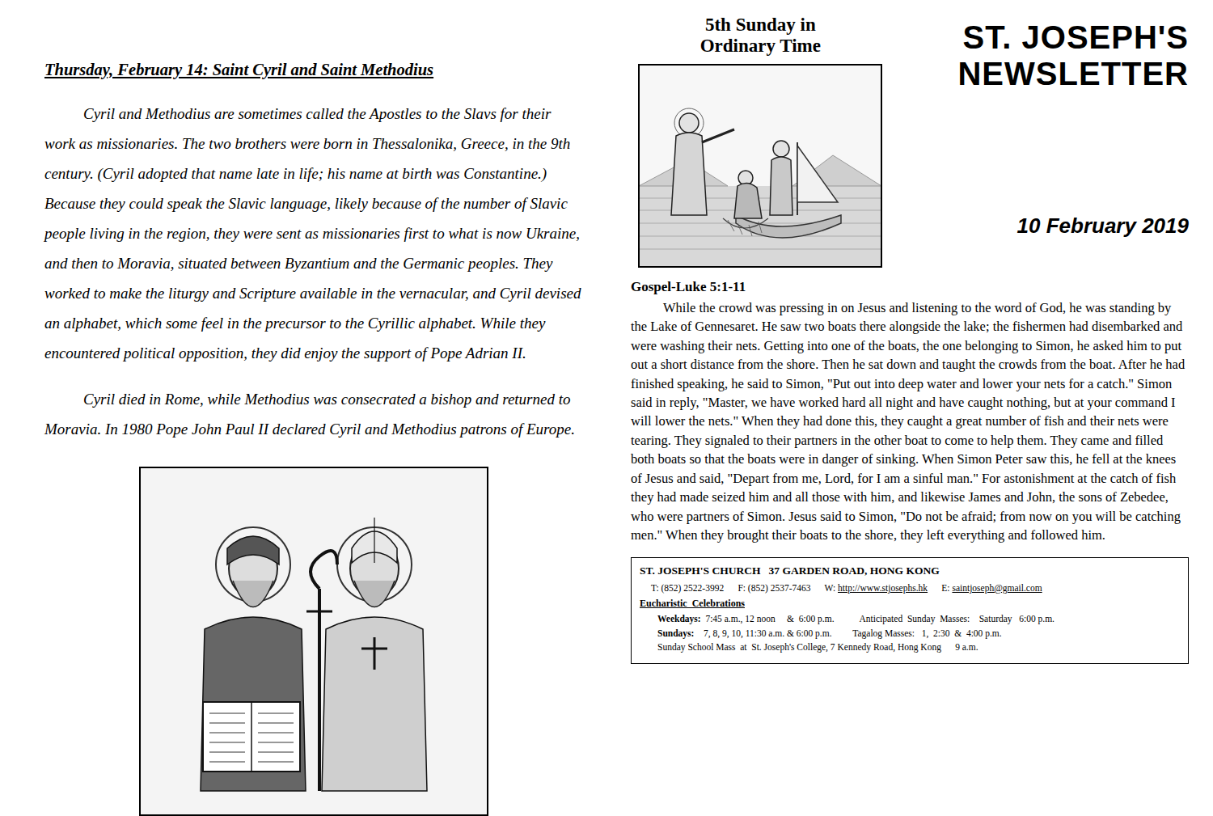Thursday, February 14: Saint Cyril and Saint Methodius
Cyril and Methodius are sometimes called the Apostles to the Slavs for their work as missionaries. The two brothers were born in Thessalonika, Greece, in the 9th century. (Cyril adopted that name late in life; his name at birth was Constantine.) Because they could speak the Slavic language, likely because of the number of Slavic people living in the region, they were sent as missionaries first to what is now Ukraine, and then to Moravia, situated between Byzantium and the Germanic peoples. They worked to make the liturgy and Scripture available in the vernacular, and Cyril devised an alphabet, which some feel in the precursor to the Cyrillic alphabet. While they encountered political opposition, they did enjoy the support of Pope Adrian II.
Cyril died in Rome, while Methodius was consecrated a bishop and returned to Moravia. In 1980 Pope John Paul II declared Cyril and Methodius patrons of Europe.
5th Sunday in
Ordinary Time
ST. JOSEPH'S
NEWSLETTER
10 February 2019
Gospel-Luke 5:1-11
While the crowd was pressing in on Jesus and listening to the word of God, he was standing by the Lake of Gennesaret. He saw two boats there alongside the lake; the fishermen had disembarked and were washing their nets. Getting into one of the boats, the one belonging to Simon, he asked him to put out a short distance from the shore. Then he sat down and taught the crowds from the boat. After he had finished speaking, he said to Simon, "Put out into deep water and lower your nets for a catch." Simon said in reply, "Master, we have worked hard all night and have caught nothing, but at your command I will lower the nets." When they had done this, they caught a great number of fish and their nets were tearing. They signaled to their partners in the other boat to come to help them. They came and filled both boats so that the boats were in danger of sinking. When Simon Peter saw this, he fell at the knees of Jesus and said, "Depart from me, Lord, for I am a sinful man." For astonishment at the catch of fish they had made seized him and all those with him, and likewise James and John, the sons of Zebedee, who were partners of Simon. Jesus said to Simon, "Do not be afraid; from now on you will be catching men." When they brought their boats to the shore, they left everything and followed him.
ST. JOSEPH'S CHURCH 37 GARDEN ROAD, HONG KONG
T: (852) 2522-3992 F: (852) 2537-7463 W: http://www.stjosephs.hk E: saintjoseph@gmail.com
Eucharistic Celebrations
Weekdays: 7:45 a.m., 12 noon & 6:00 p.m. Anticipated Sunday Masses: Saturday 6:00 p.m.
Sundays: 7, 8, 9, 10, 11:30 a.m. & 6:00 p.m. Tagalog Masses: 1, 2:30 & 4:00 p.m.
Sunday School Mass at St. Joseph's College, 7 Kennedy Road, Hong Kong 9 a.m.